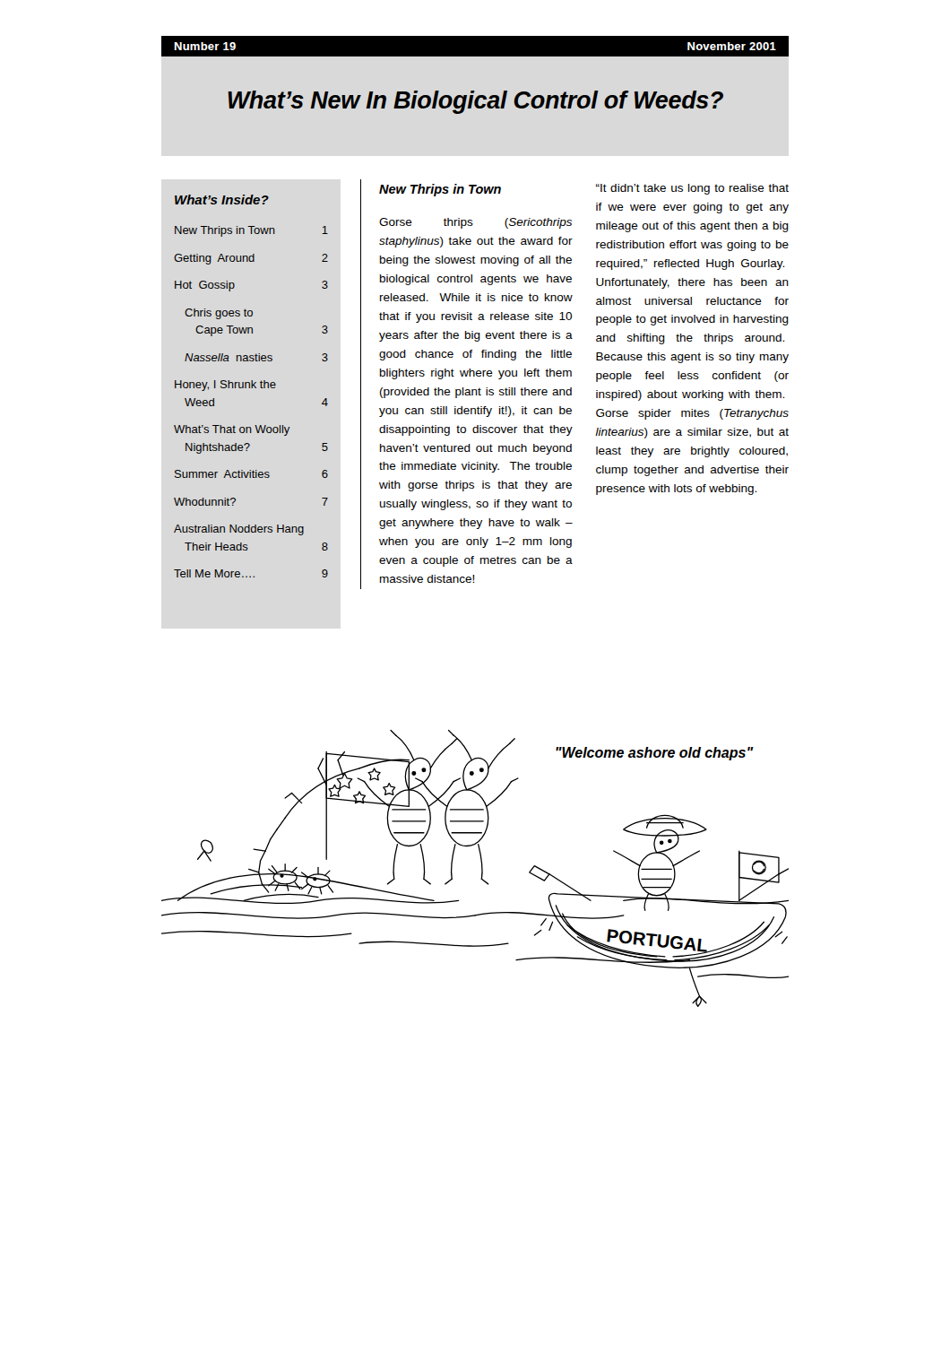Number 19 November 2001
What’s New In Biological Control of Weeds?
What’s Inside?
New Thrips in Town 1
Getting Around 2
Hot Gossip 3
Chris goes to
Cape Town 3
Nassella nasties 3
Honey, I Shrunk the
Weed 4
What’s That on Woolly
Nightshade?5
Summer Activities 6
Whodunnit?7
Australian Nodders Hang
Their Heads 8
Tell Me More…. 9
New Thrips in Town
Gorse thrips (Sericothrips staphylinus) take out the award for being the slowest moving of all the biological control agents we have released. While it is nice to know that if you revisit a release site 10 years after the big event there is a good chance of finding the little blighters right where you left them (provided the plant is still there and you can still identify it!), it can be disappointing to discover that they haven’t ventured out much beyond the immediate vicinity. The trouble with gorse thrips is that they are usually wingless, so if they want to get anywhere they have to walk – when you are only 1–2 mm long even a couple of metres can be a massive distance!
“It didn’t take us long to realise that if we were ever going to get any mileage out of this agent then a big redistribution effort was going to be required,” reflected Hugh Gourlay. Unfortunately, there has been an almost universal reluctance for people to get involved in harvesting and shifting the thrips around. Because this agent is so tiny many people feel less confident (or inspired) about working with them. Gorse spider mites (Tetranychus lintearius) are a similar size, but at least they are brightly coloured, clump together and advertise their presence with lots of webbing.
"Welcome ashore old chaps"
Cartoon illustration of gorse thrips arriving ashore from a boat marked PORTUGAL PORTUGAL